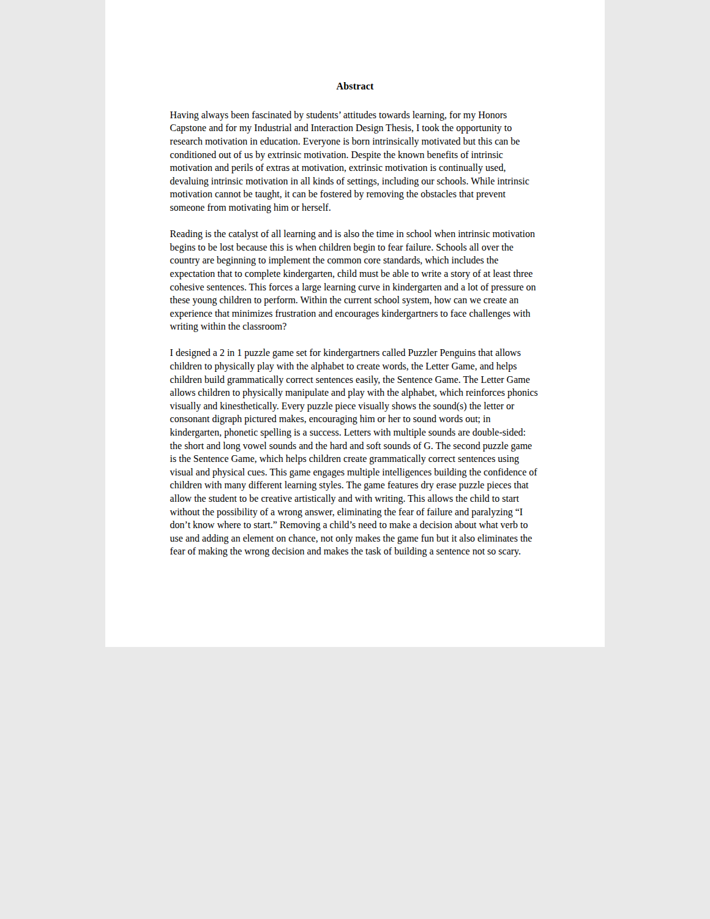Abstract
Having always been fascinated by students’ attitudes towards learning, for my Honors Capstone and for my Industrial and Interaction Design Thesis, I took the opportunity to research motivation in education. Everyone is born intrinsically motivated but this can be conditioned out of us by extrinsic motivation. Despite the known benefits of intrinsic motivation and perils of extras at motivation, extrinsic motivation is continually used, devaluing intrinsic motivation in all kinds of settings, including our schools. While intrinsic motivation cannot be taught, it can be fostered by removing the obstacles that prevent someone from motivating him or herself.
Reading is the catalyst of all learning and is also the time in school when intrinsic motivation begins to be lost because this is when children begin to fear failure. Schools all over the country are beginning to implement the common core standards, which includes the expectation that to complete kindergarten, child must be able to write a story of at least three cohesive sentences. This forces a large learning curve in kindergarten and a lot of pressure on these young children to perform. Within the current school system, how can we create an experience that minimizes frustration and encourages kindergartners to face challenges with writing within the classroom?
I designed a 2 in 1 puzzle game set for kindergartners called Puzzler Penguins that allows children to physically play with the alphabet to create words, the Letter Game, and helps children build grammatically correct sentences easily, the Sentence Game. The Letter Game allows children to physically manipulate and play with the alphabet, which reinforces phonics visually and kinesthetically. Every puzzle piece visually shows the sound(s) the letter or consonant digraph pictured makes, encouraging him or her to sound words out; in kindergarten, phonetic spelling is a success. Letters with multiple sounds are double-sided: the short and long vowel sounds and the hard and soft sounds of G. The second puzzle game is the Sentence Game, which helps children create grammatically correct sentences using visual and physical cues. This game engages multiple intelligences building the confidence of children with many different learning styles. The game features dry erase puzzle pieces that allow the student to be creative artistically and with writing. This allows the child to start without the possibility of a wrong answer, eliminating the fear of failure and paralyzing “I don’t know where to start.” Removing a child’s need to make a decision about what verb to use and adding an element on chance, not only makes the game fun but it also eliminates the fear of making the wrong decision and makes the task of building a sentence not so scary.